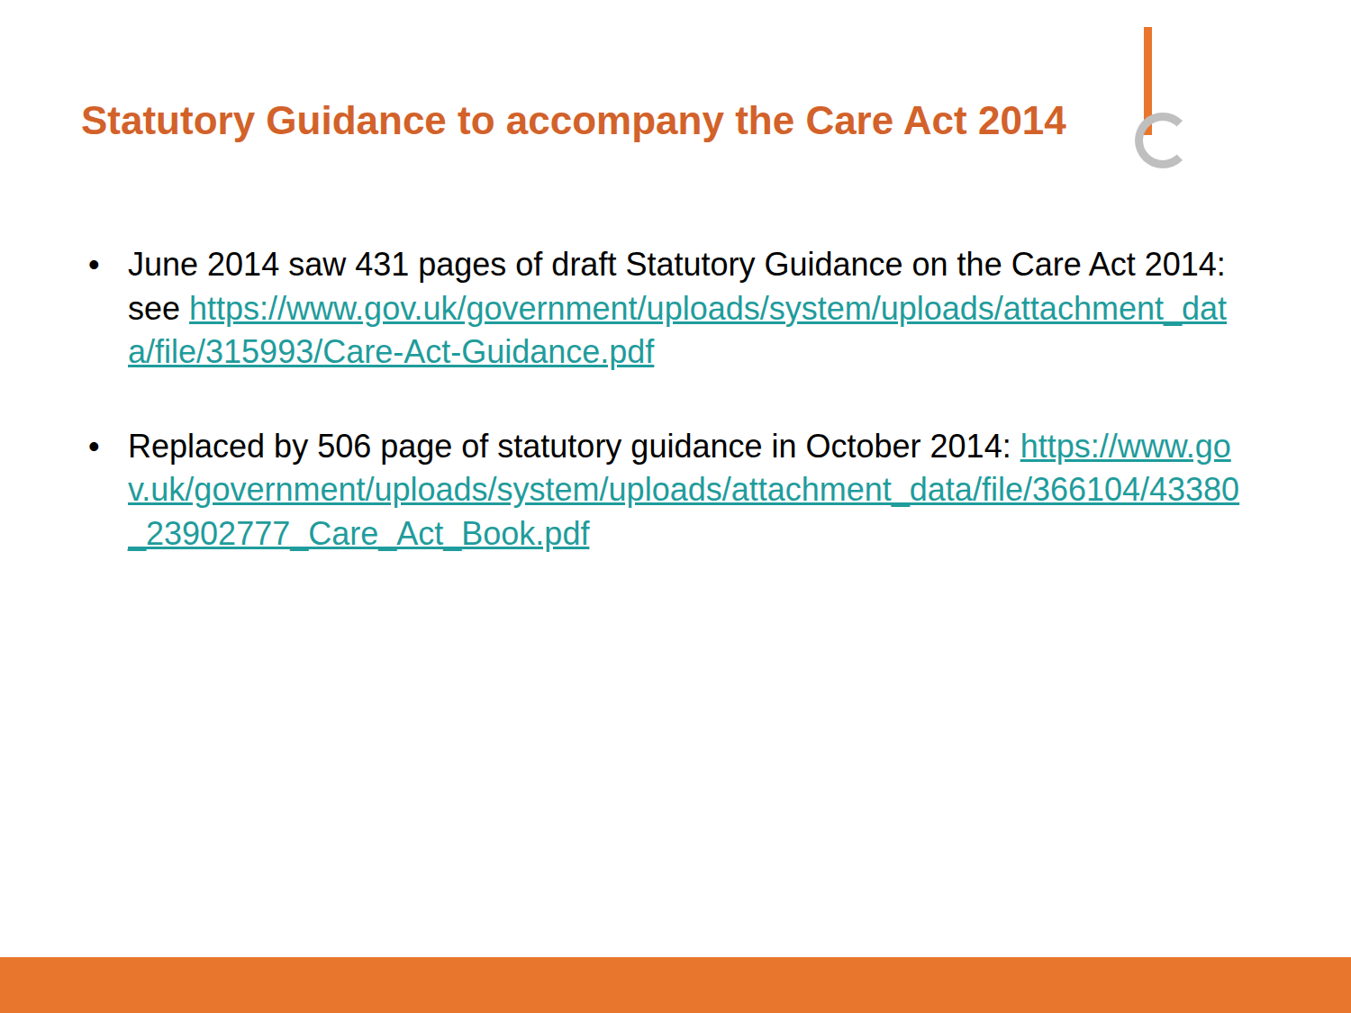Statutory Guidance to accompany the Care Act 2014
June 2014 saw 431 pages of draft Statutory Guidance on the Care Act 2014: see https://www.gov.uk/government/uploads/system/uploads/attachment_data/file/315993/Care-Act-Guidance.pdf
Replaced by 506 page of statutory guidance in October 2014: https://www.gov.uk/government/uploads/system/uploads/attachment_data/file/366104/43380_23902777_Care_Act_Book.pdf